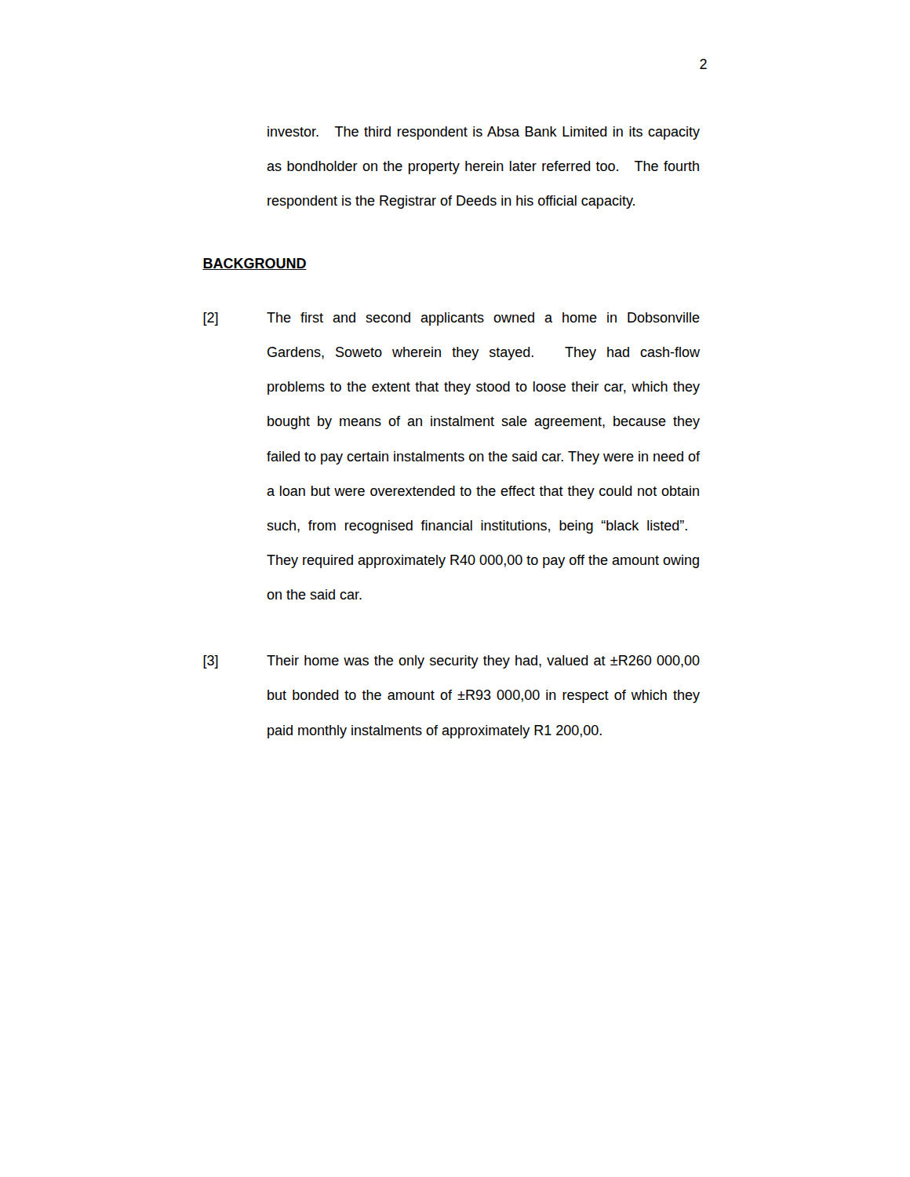2
investor. The third respondent is Absa Bank Limited in its capacity as bondholder on the property herein later referred too. The fourth respondent is the Registrar of Deeds in his official capacity.
BACKGROUND
[2]
The first and second applicants owned a home in Dobsonville Gardens, Soweto wherein they stayed. They had cash-flow problems to the extent that they stood to loose their car, which they bought by means of an instalment sale agreement, because they failed to pay certain instalments on the said car. They were in need of a loan but were overextended to the effect that they could not obtain such, from recognised financial institutions, being “black listed”. They required approximately R40 000,00 to pay off the amount owing on the said car.
[3]
Their home was the only security they had, valued at ±R260 000,00 but bonded to the amount of ±R93 000,00 in respect of which they paid monthly instalments of approximately R1 200,00.